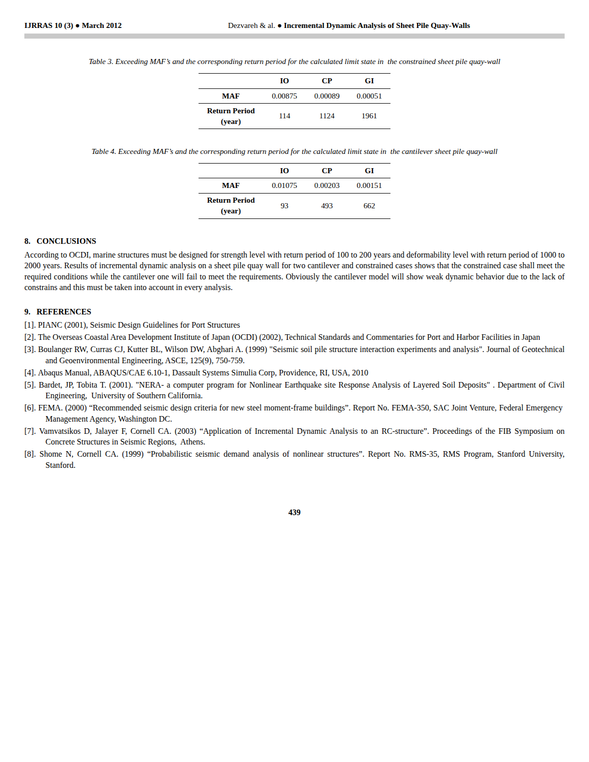IJRRAS 10 (3) ● March 2012
Dezvareh & al. ● Incremental Dynamic Analysis of Sheet Pile Quay-Walls
Table 3. Exceeding MAF’s and the corresponding return period for the calculated limit state in the constrained sheet pile quay-wall
| | IO | CP | GI |
| --- | --- | --- | --- |
| MAF | 0.00875 | 0.00089 | 0.00051 |
| Return Period (year) | 114 | 1124 | 1961 |
Table 4. Exceeding MAF’s and the corresponding return period for the calculated limit state in the cantilever sheet pile quay-wall
| | IO | CP | GI |
| --- | --- | --- | --- |
| MAF | 0.01075 | 0.00203 | 0.00151 |
| Return Period (year) | 93 | 493 | 662 |
8. CONCLUSIONS
According to OCDI, marine structures must be designed for strength level with return period of 100 to 200 years and deformability level with return period of 1000 to 2000 years. Results of incremental dynamic analysis on a sheet pile quay wall for two cantilever and constrained cases shows that the constrained case shall meet the required conditions while the cantilever one will fail to meet the requirements. Obviously the cantilever model will show weak dynamic behavior due to the lack of constrains and this must be taken into account in every analysis.
9. REFERENCES
[1]. PIANC (2001), Seismic Design Guidelines for Port Structures
[2]. The Overseas Coastal Area Development Institute of Japan (OCDI) (2002), Technical Standards and Commentaries for Port and Harbor Facilities in Japan
[3]. Boulanger RW, Curras CJ, Kutter BL, Wilson DW, Abghari A. (1999) "Seismic soil pile structure interaction experiments and analysis". Journal of Geotechnical and Geoenvironmental Engineering, ASCE, 125(9), 750-759.
[4]. Abaqus Manual, ABAQUS/CAE 6.10-1, Dassault Systems Simulia Corp, Providence, RI, USA, 2010
[5]. Bardet, JP, Tobita T. (2001). "NERA- a computer program for Nonlinear Earthquake site Response Analysis of Layered Soil Deposits" . Department of Civil Engineering, University of Southern California.
[6]. FEMA. (2000) “Recommended seismic design criteria for new steel moment-frame buildings”. Report No. FEMA-350, SAC Joint Venture, Federal Emergency Management Agency, Washington DC.
[7]. Vamvatsikos D, Jalayer F, Cornell CA. (2003) “Application of Incremental Dynamic Analysis to an RC-structure”. Proceedings of the FIB Symposium on Concrete Structures in Seismic Regions, Athens.
[8]. Shome N, Cornell CA. (1999) “Probabilistic seismic demand analysis of nonlinear structures”. Report No. RMS-35, RMS Program, Stanford University, Stanford.
439